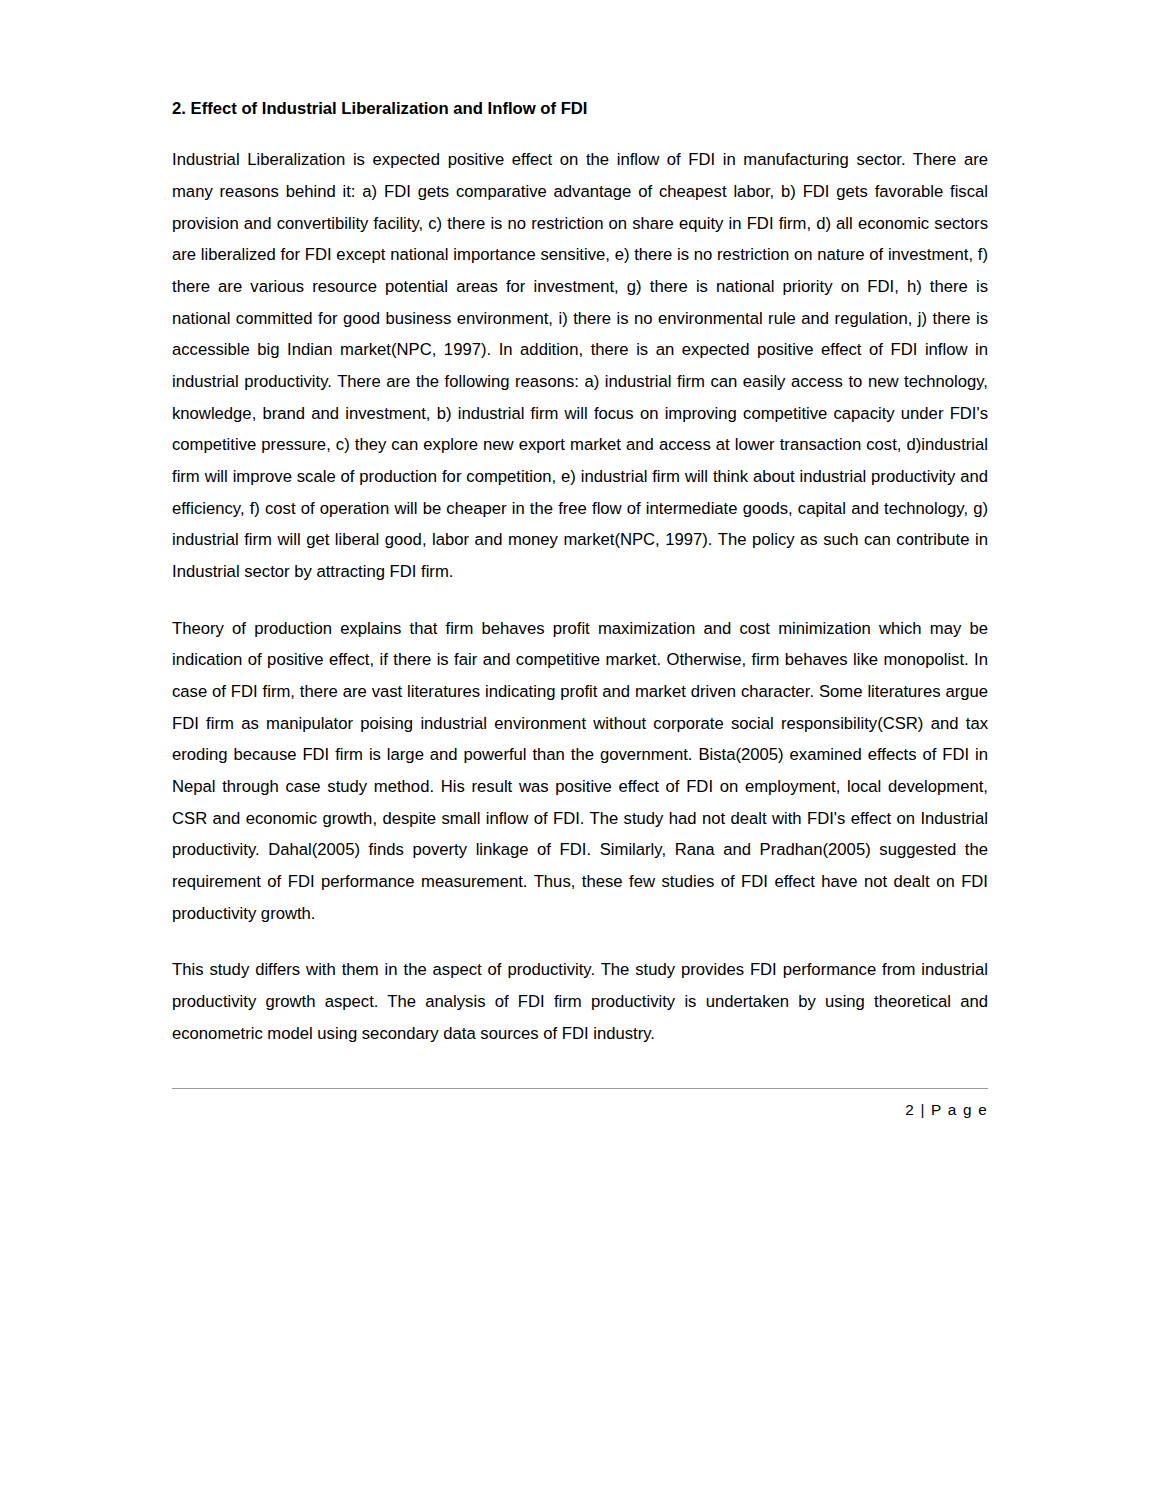2. Effect of Industrial Liberalization and Inflow of FDI
Industrial Liberalization is expected positive effect on the inflow of FDI in manufacturing sector. There are many reasons behind it: a) FDI gets comparative advantage of cheapest labor, b) FDI gets favorable fiscal provision and convertibility facility, c) there is no restriction on share equity in FDI firm, d) all economic sectors are liberalized for FDI except national importance sensitive, e) there is no restriction on nature of investment, f) there are various resource potential areas for investment, g) there is national priority on FDI, h) there is national committed for good business environment, i) there is no environmental rule and regulation, j) there is accessible big Indian market(NPC, 1997). In addition, there is an expected positive effect of FDI inflow in industrial productivity. There are the following reasons: a) industrial firm can easily access to new technology, knowledge, brand and investment, b) industrial firm will focus on improving competitive capacity under FDI's competitive pressure, c) they can explore new export market and access at lower transaction cost, d)industrial firm will improve scale of production for competition, e) industrial firm will think about industrial productivity and efficiency, f) cost of operation will be cheaper in the free flow of intermediate goods, capital and technology, g) industrial firm will get liberal good, labor and money market(NPC, 1997). The policy as such can contribute in Industrial sector by attracting FDI firm.
Theory of production explains that firm behaves profit maximization and cost minimization which may be indication of positive effect, if there is fair and competitive market. Otherwise, firm behaves like monopolist. In case of FDI firm, there are vast literatures indicating profit and market driven character. Some literatures argue FDI firm as manipulator poising industrial environment without corporate social responsibility(CSR) and tax eroding because FDI firm is large and powerful than the government. Bista(2005) examined effects of FDI in Nepal through case study method. His result was positive effect of FDI on employment, local development, CSR and economic growth, despite small inflow of FDI. The study had not dealt with FDI's effect on Industrial productivity. Dahal(2005) finds poverty linkage of FDI. Similarly, Rana and Pradhan(2005) suggested the requirement of FDI performance measurement. Thus, these few studies of FDI effect have not dealt on FDI productivity growth.
This study differs with them in the aspect of productivity. The study provides FDI performance from industrial productivity growth aspect. The analysis of FDI firm productivity is undertaken by using theoretical and econometric model using secondary data sources of FDI industry.
2 | P a g e